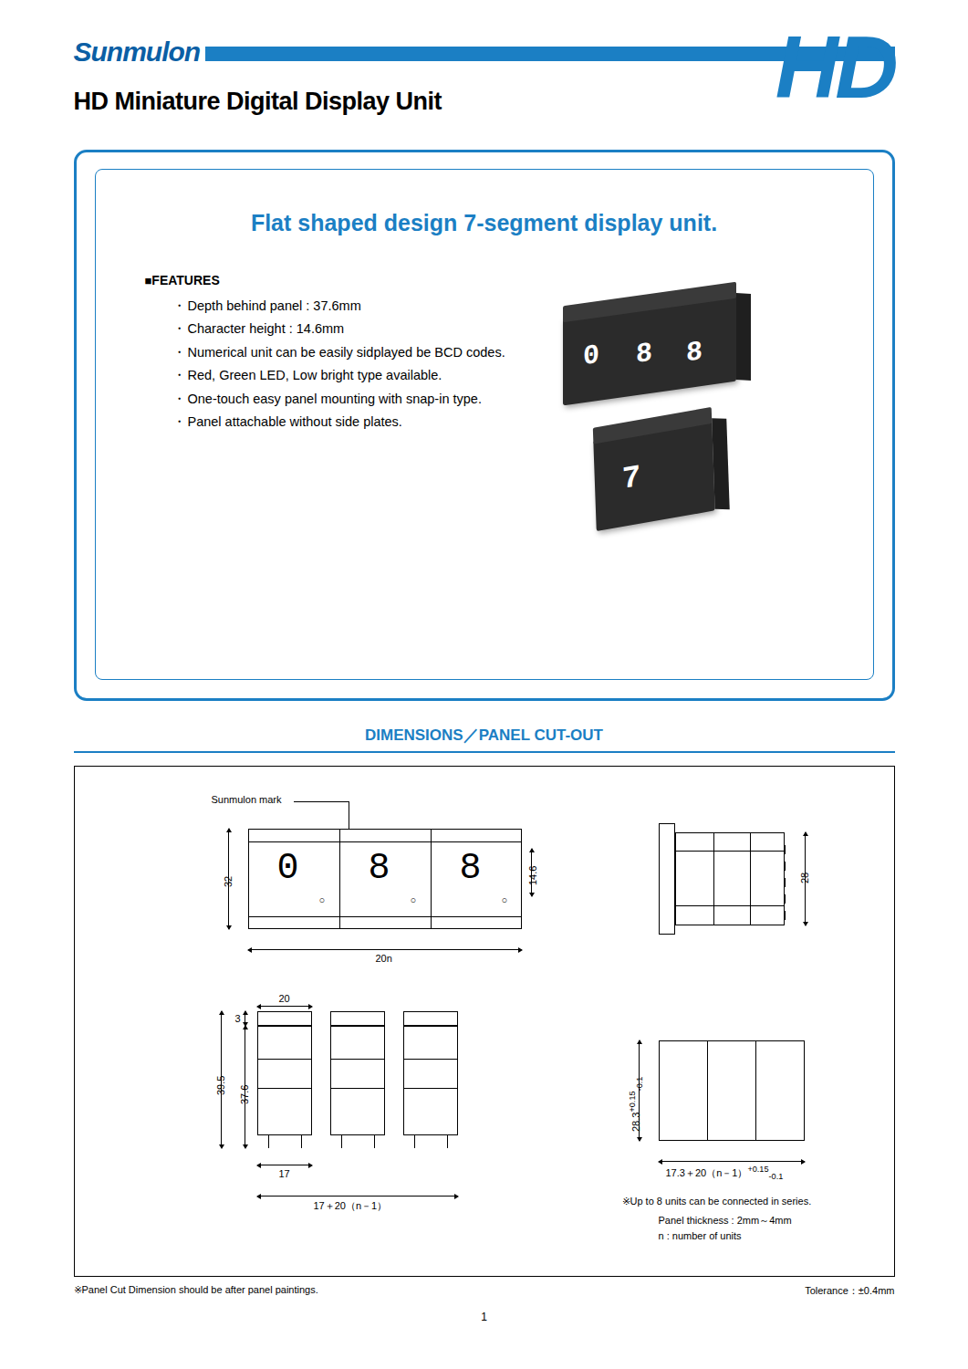Sunmulon
HD Miniature Digital Display Unit
HD
Flat shaped design 7-segment display unit.
■FEATURES
Depth behind panel : 37.6mm
Character height : 14.6mm
Numerical unit can be easily sidplayed be BCD codes.
Red, Green LED, Low bright type available.
One-touch easy panel mounting with snap-in type.
Panel attachable without side plates.
0
8
8
7
DIMENSIONS／PANEL CUT-OUT
Sunmulon mark
0
8
8
○
○
○
32
14.6
20n
28
20
3
39.5
37.6
17
17＋20（n－1）
28.3+0.15-0.1
17.3＋20（n－1）+0.15-0.1
※Up to 8 units can be connected in series.
Panel thickness : 2mm～4mm
n : number of units
※Panel Cut Dimension should be after panel paintings.
Tolerance：±0.4mm
1